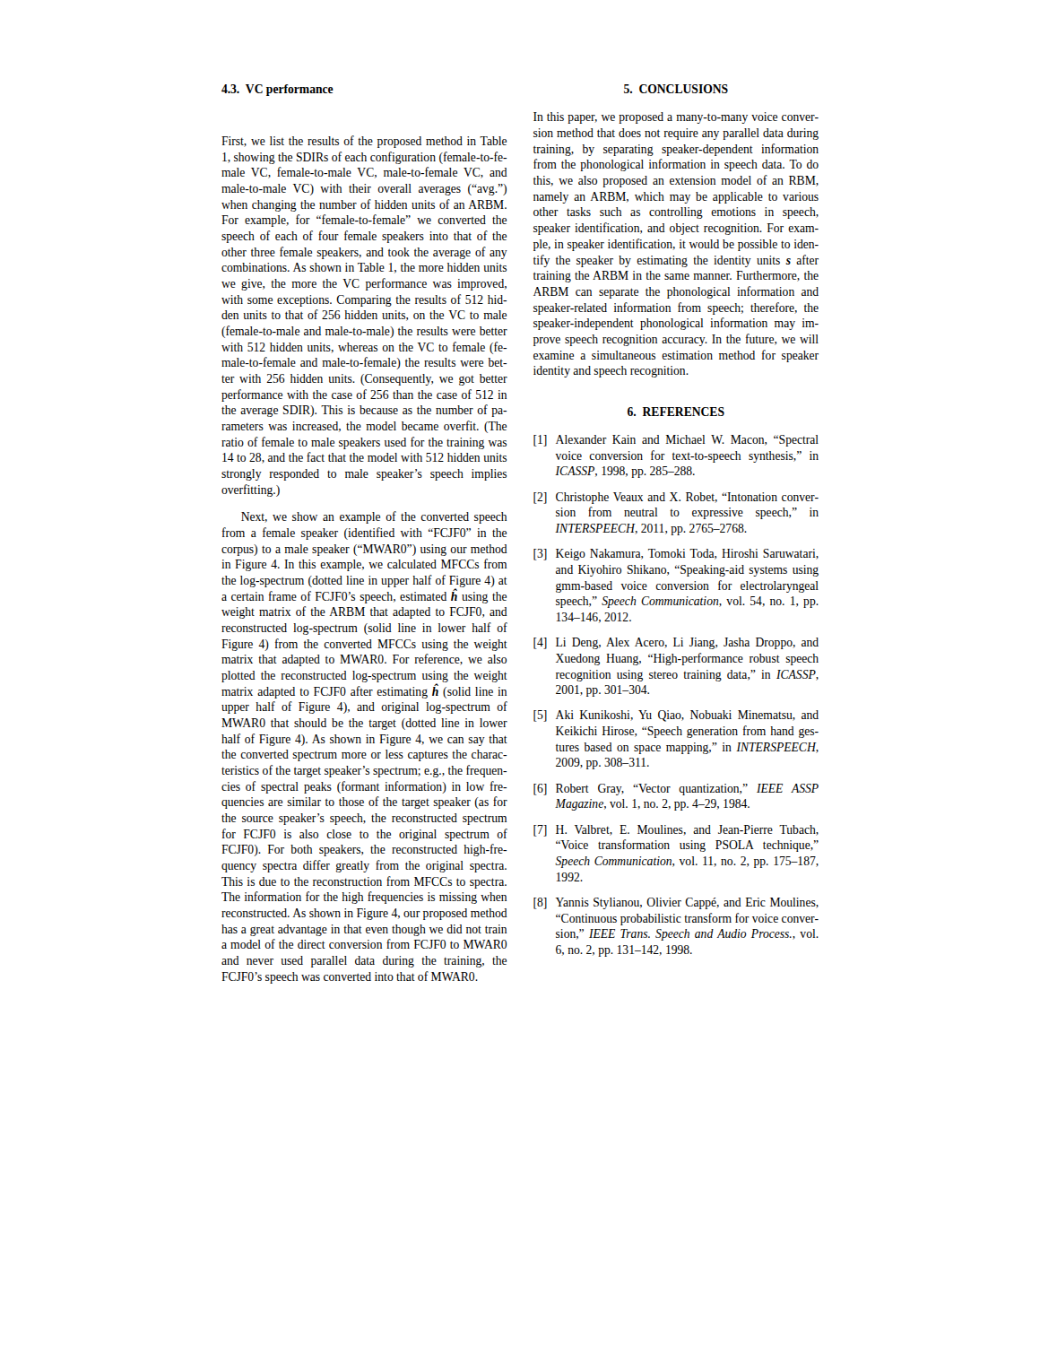4.3. VC performance
First, we list the results of the proposed method in Table 1, showing the SDIRs of each configuration (female-to-female VC, female-to-male VC, male-to-female VC, and male-to-male VC) with their overall averages (“avg.”) when changing the number of hidden units of an ARBM. For example, for “female-to-female” we converted the speech of each of four female speakers into that of the other three female speakers, and took the average of any combinations. As shown in Table 1, the more hidden units we give, the more the VC performance was improved, with some exceptions. Comparing the results of 512 hidden units to that of 256 hidden units, on the VC to male (female-to-male and male-to-male) the results were better with 512 hidden units, whereas on the VC to female (female-to-female and male-to-female) the results were better with 256 hidden units. (Consequently, we got better performance with the case of 256 than the case of 512 in the average SDIR). This is because as the number of parameters was increased, the model became overfit. (The ratio of female to male speakers used for the training was 14 to 28, and the fact that the model with 512 hidden units strongly responded to male speaker’s speech implies overfitting.)
Next, we show an example of the converted speech from a female speaker (identified with “FCJF0” in the corpus) to a male speaker (“MWAR0”) using our method in Figure 4. In this example, we calculated MFCCs from the log-spectrum (dotted line in upper half of Figure 4) at a certain frame of FCJF0’s speech, estimated ĥ using the weight matrix of the ARBM that adapted to FCJF0, and reconstructed log-spectrum (solid line in lower half of Figure 4) from the converted MFCCs using the weight matrix that adapted to MWAR0. For reference, we also plotted the reconstructed log-spectrum using the weight matrix adapted to FCJF0 after estimating ĥ (solid line in upper half of Figure 4), and original log-spectrum of MWAR0 that should be the target (dotted line in lower half of Figure 4). As shown in Figure 4, we can say that the converted spectrum more or less captures the characteristics of the target speaker’s spectrum; e.g., the frequencies of spectral peaks (formant information) in low frequencies are similar to those of the target speaker (as for the source speaker’s speech, the reconstructed spectrum for FCJF0 is also close to the original spectrum of FCJF0). For both speakers, the reconstructed high-frequency spectra differ greatly from the original spectra. This is due to the reconstruction from MFCCs to spectra. The information for the high frequencies is missing when reconstructed. As shown in Figure 4, our proposed method has a great advantage in that even though we did not train a model of the direct conversion from FCJF0 to MWAR0 and never used parallel data during the training, the FCJF0’s speech was converted into that of MWAR0.
5. CONCLUSIONS
In this paper, we proposed a many-to-many voice conversion method that does not require any parallel data during training, by separating speaker-dependent information from the phonological information in speech data. To do this, we also proposed an extension model of an RBM, namely an ARBM, which may be applicable to various other tasks such as controlling emotions in speech, speaker identification, and object recognition. For example, in speaker identification, it would be possible to identify the speaker by estimating the identity units s after training the ARBM in the same manner. Furthermore, the ARBM can separate the phonological information and speaker-related information from speech; therefore, the speaker-independent phonological information may improve speech recognition accuracy. In the future, we will examine a simultaneous estimation method for speaker identity and speech recognition.
6. REFERENCES
Alexander Kain and Michael W. Macon, “Spectral voice conversion for text-to-speech synthesis,” in ICASSP, 1998, pp. 285–288.
Christophe Veaux and X. Robet, “Intonation conversion from neutral to expressive speech,” in INTERSPEECH, 2011, pp. 2765–2768.
Keigo Nakamura, Tomoki Toda, Hiroshi Saruwatari, and Kiyohiro Shikano, “Speaking-aid systems using gmm-based voice conversion for electrolaryngeal speech,” Speech Communication, vol. 54, no. 1, pp. 134–146, 2012.
Li Deng, Alex Acero, Li Jiang, Jasha Droppo, and Xuedong Huang, “High-performance robust speech recognition using stereo training data,” in ICASSP, 2001, pp. 301–304.
Aki Kunikoshi, Yu Qiao, Nobuaki Minematsu, and Keikichi Hirose, “Speech generation from hand gestures based on space mapping,” in INTERSPEECH, 2009, pp. 308–311.
Robert Gray, “Vector quantization,” IEEE ASSP Magazine, vol. 1, no. 2, pp. 4–29, 1984.
H. Valbret, E. Moulines, and Jean-Pierre Tubach, “Voice transformation using PSOLA technique,” Speech Communication, vol. 11, no. 2, pp. 175–187, 1992.
Yannis Stylianou, Olivier Cappé, and Eric Moulines, “Continuous probabilistic transform for voice conversion,” IEEE Trans. Speech and Audio Process., vol. 6, no. 2, pp. 131–142, 1998.